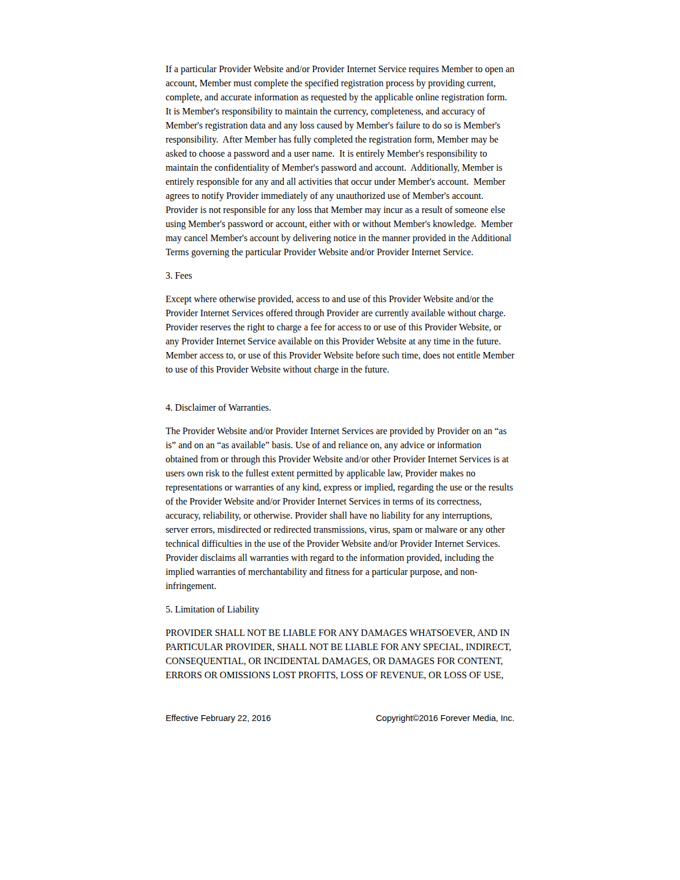If a particular Provider Website and/or Provider Internet Service requires Member to open an account, Member must complete the specified registration process by providing current, complete, and accurate information as requested by the applicable online registration form. It is Member's responsibility to maintain the currency, completeness, and accuracy of Member's registration data and any loss caused by Member's failure to do so is Member's responsibility. After Member has fully completed the registration form, Member may be asked to choose a password and a user name. It is entirely Member's responsibility to maintain the confidentiality of Member's password and account. Additionally, Member is entirely responsible for any and all activities that occur under Member's account. Member agrees to notify Provider immediately of any unauthorized use of Member's account. Provider is not responsible for any loss that Member may incur as a result of someone else using Member's password or account, either with or without Member's knowledge. Member may cancel Member's account by delivering notice in the manner provided in the Additional Terms governing the particular Provider Website and/or Provider Internet Service.
3. Fees
Except where otherwise provided, access to and use of this Provider Website and/or the Provider Internet Services offered through Provider are currently available without charge. Provider reserves the right to charge a fee for access to or use of this Provider Website, or any Provider Internet Service available on this Provider Website at any time in the future. Member access to, or use of this Provider Website before such time, does not entitle Member to use of this Provider Website without charge in the future.
4. Disclaimer of Warranties.
The Provider Website and/or Provider Internet Services are provided by Provider on an “as is” and on an “as available” basis. Use of and reliance on, any advice or information obtained from or through this Provider Website and/or other Provider Internet Services is at users own risk to the fullest extent permitted by applicable law, Provider makes no representations or warranties of any kind, express or implied, regarding the use or the results of the Provider Website and/or Provider Internet Services in terms of its correctness, accuracy, reliability, or otherwise. Provider shall have no liability for any interruptions, server errors, misdirected or redirected transmissions, virus, spam or malware or any other technical difficulties in the use of the Provider Website and/or Provider Internet Services. Provider disclaims all warranties with regard to the information provided, including the implied warranties of merchantability and fitness for a particular purpose, and non-infringement.
5. Limitation of Liability
PROVIDER SHALL NOT BE LIABLE FOR ANY DAMAGES WHATSOEVER, AND IN PARTICULAR PROVIDER, SHALL NOT BE LIABLE FOR ANY SPECIAL, INDIRECT, CONSEQUENTIAL, OR INCIDENTAL DAMAGES, OR DAMAGES FOR CONTENT, ERRORS OR OMISSIONS LOST PROFITS, LOSS OF REVENUE, OR LOSS OF USE,
Effective February 22, 2016 Copyright©2016 Forever Media, Inc.